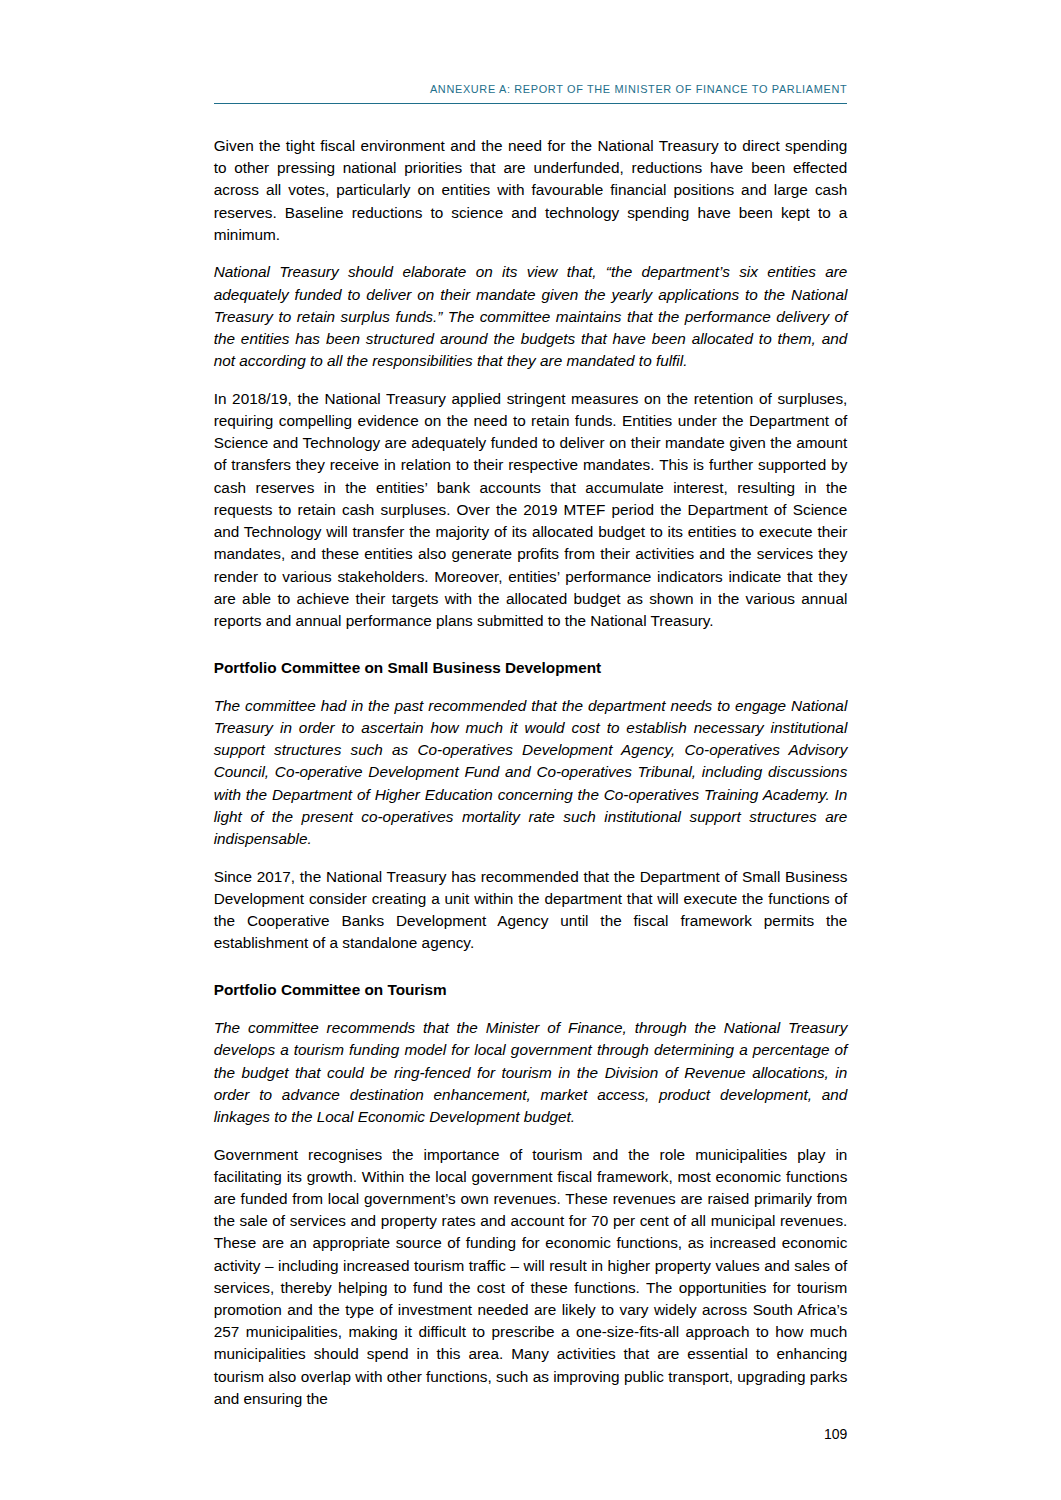Annexure A: Report of the Minister of Finance to Parliament
Given the tight fiscal environment and the need for the National Treasury to direct spending to other pressing national priorities that are underfunded, reductions have been effected across all votes, particularly on entities with favourable financial positions and large cash reserves. Baseline reductions to science and technology spending have been kept to a minimum.
National Treasury should elaborate on its view that, “the department’s six entities are adequately funded to deliver on their mandate given the yearly applications to the National Treasury to retain surplus funds.” The committee maintains that the performance delivery of the entities has been structured around the budgets that have been allocated to them, and not according to all the responsibilities that they are mandated to fulfil.
In 2018/19, the National Treasury applied stringent measures on the retention of surpluses, requiring compelling evidence on the need to retain funds. Entities under the Department of Science and Technology are adequately funded to deliver on their mandate given the amount of transfers they receive in relation to their respective mandates. This is further supported by cash reserves in the entities’ bank accounts that accumulate interest, resulting in the requests to retain cash surpluses. Over the 2019 MTEF period the Department of Science and Technology will transfer the majority of its allocated budget to its entities to execute their mandates, and these entities also generate profits from their activities and the services they render to various stakeholders. Moreover, entities’ performance indicators indicate that they are able to achieve their targets with the allocated budget as shown in the various annual reports and annual performance plans submitted to the National Treasury.
Portfolio Committee on Small Business Development
The committee had in the past recommended that the department needs to engage National Treasury in order to ascertain how much it would cost to establish necessary institutional support structures such as Co-operatives Development Agency, Co-operatives Advisory Council, Co-operative Development Fund and Co-operatives Tribunal, including discussions with the Department of Higher Education concerning the Co-operatives Training Academy. In light of the present co-operatives mortality rate such institutional support structures are indispensable.
Since 2017, the National Treasury has recommended that the Department of Small Business Development consider creating a unit within the department that will execute the functions of the Cooperative Banks Development Agency until the fiscal framework permits the establishment of a standalone agency.
Portfolio Committee on Tourism
The committee recommends that the Minister of Finance, through the National Treasury develops a tourism funding model for local government through determining a percentage of the budget that could be ring-fenced for tourism in the Division of Revenue allocations, in order to advance destination enhancement, market access, product development, and linkages to the Local Economic Development budget.
Government recognises the importance of tourism and the role municipalities play in facilitating its growth. Within the local government fiscal framework, most economic functions are funded from local government’s own revenues. These revenues are raised primarily from the sale of services and property rates and account for 70 per cent of all municipal revenues. These are an appropriate source of funding for economic functions, as increased economic activity – including increased tourism traffic – will result in higher property values and sales of services, thereby helping to fund the cost of these functions. The opportunities for tourism promotion and the type of investment needed are likely to vary widely across South Africa’s 257 municipalities, making it difficult to prescribe a one-size-fits-all approach to how much municipalities should spend in this area. Many activities that are essential to enhancing tourism also overlap with other functions, such as improving public transport, upgrading parks and ensuring the
109